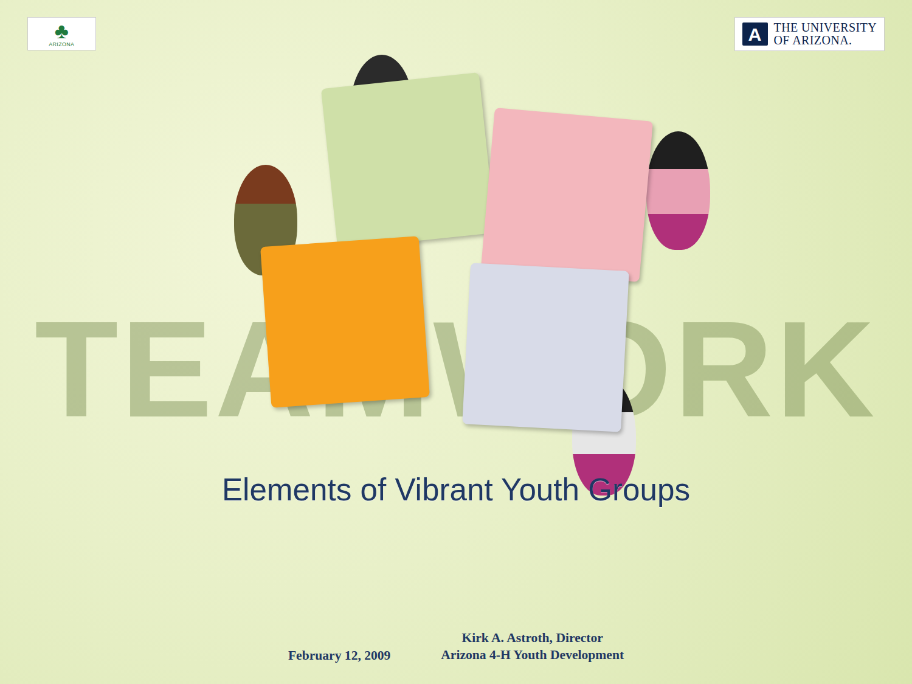♣
ARIZONA
A
The University of Arizona.
TEAMWORK
Elements of Vibrant Youth Groups
February 12, 2009
Kirk A. Astroth, Director
Arizona 4-H Youth Development